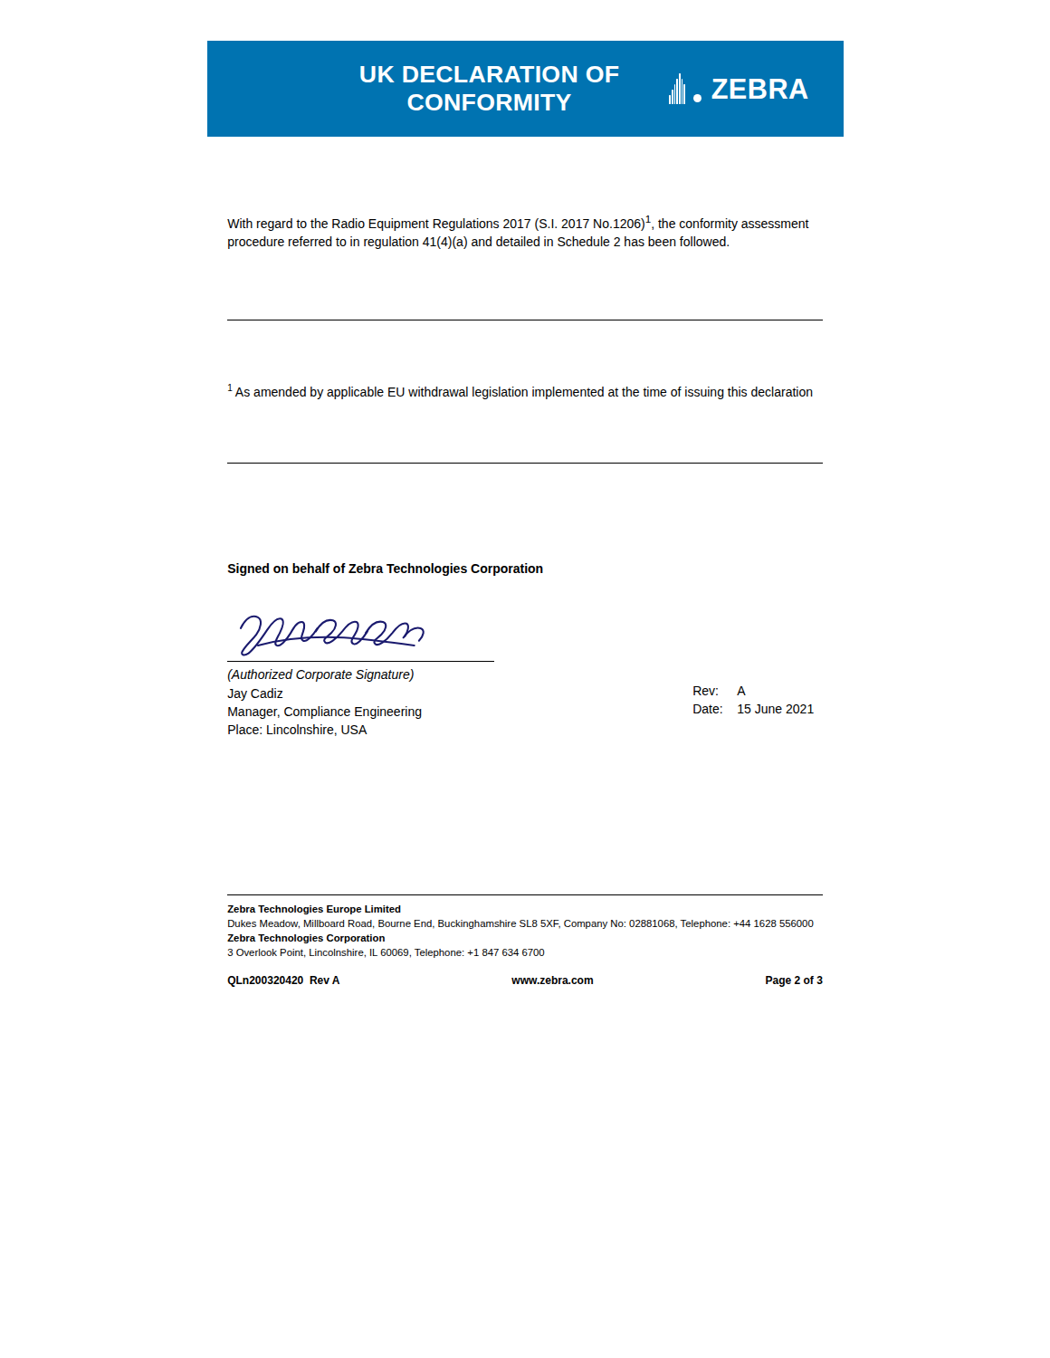UK DECLARATION OF CONFORMITY
ZEBRA
With regard to the Radio Equipment Regulations 2017 (S.I. 2017 No.1206)1, the conformity assessment procedure referred to in regulation 41(4)(a) and detailed in Schedule 2 has been followed.
1 As amended by applicable EU withdrawal legislation implemented at the time of issuing this declaration
Signed on behalf of Zebra Technologies Corporation
(Authorized Corporate Signature)
Jay Cadiz
Manager, Compliance Engineering
Place: Lincolnshire, USA
Rev: A
Date: 15 June 2021
Zebra Technologies Europe Limited
Dukes Meadow, Millboard Road, Bourne End, Buckinghamshire SL8 5XF, Company No: 02881068, Telephone: +44 1628 556000
Zebra Technologies Corporation
3 Overlook Point, Lincolnshire, IL 60069, Telephone: +1 847 634 6700
QLn200320420 Rev A www.zebra.com Page 2 of 3